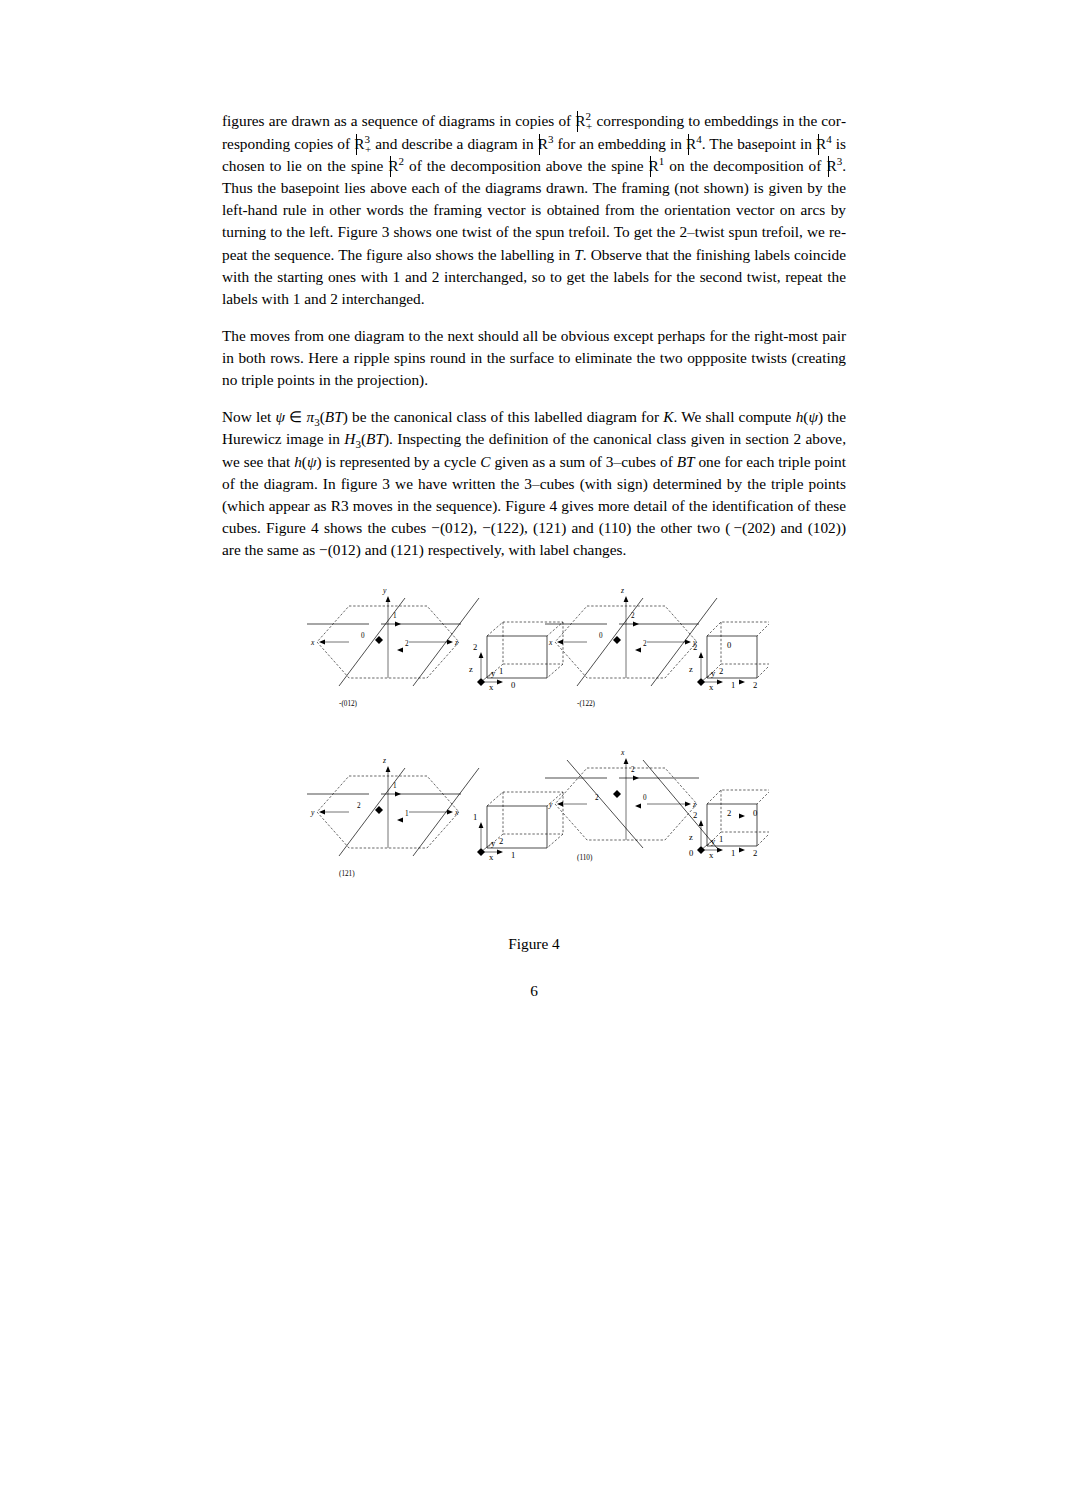figures are drawn as a sequence of diagrams in copies of 2+ corresponding to embeddings in the corresponding copies of 3+ and describe a diagram in 3 for an embedding in 4. The basepoint in 4 is chosen to lie on the spine 2 of the decomposition above the spine 1 on the decomposition of 3. Thus the basepoint lies above each of the diagrams drawn. The framing (not shown) is given by the left-hand rule in other words the framing vector is obtained from the orientation vector on arcs by turning to the left. Figure 3 shows one twist of the spun trefoil. To get the 2–twist spun trefoil, we repeat the sequence. The figure also shows the labelling in T. Observe that the finishing labels coincide with the starting ones with 1 and 2 interchanged, so to get the labels for the second twist, repeat the labels with 1 and 2 interchanged.
The moves from one diagram to the next should all be obvious except perhaps for the right-most pair in both rows. Here a ripple spins round in the surface to eliminate the two oppposite twists (creating no triple points in the projection).
Now let ψ ∈ π3(BT) be the canonical class of this labelled diagram for K. We shall compute h(ψ) the Hurewicz image in H3(BT). Inspecting the definition of the canonical class given in section 2 above, we see that h(ψ) is represented by a cycle C given as a sum of 3–cubes of BT one for each triple point of the diagram. In figure 3 we have written the 3–cubes (with sign) determined by the triple points (which appear as R3 moves in the sequence). Figure 4 gives more detail of the identification of these cubes. Figure 4 shows the cubes −(012), −(122), (121) and (110) the other two ( −(202) and (102)) are the same as −(012) and (121) respectively, with label changes.
y x z 1 0 2 -(012) 2 x y z 1 0 z x y 2 0 2 -(122) 2 x y z 2 1 2 0 z y x 1 2 1 (121) 1 x y 2 1 x y z 2 2 0 (110) 2 x y z 1 1 2 2 0 0
Figure 4
6